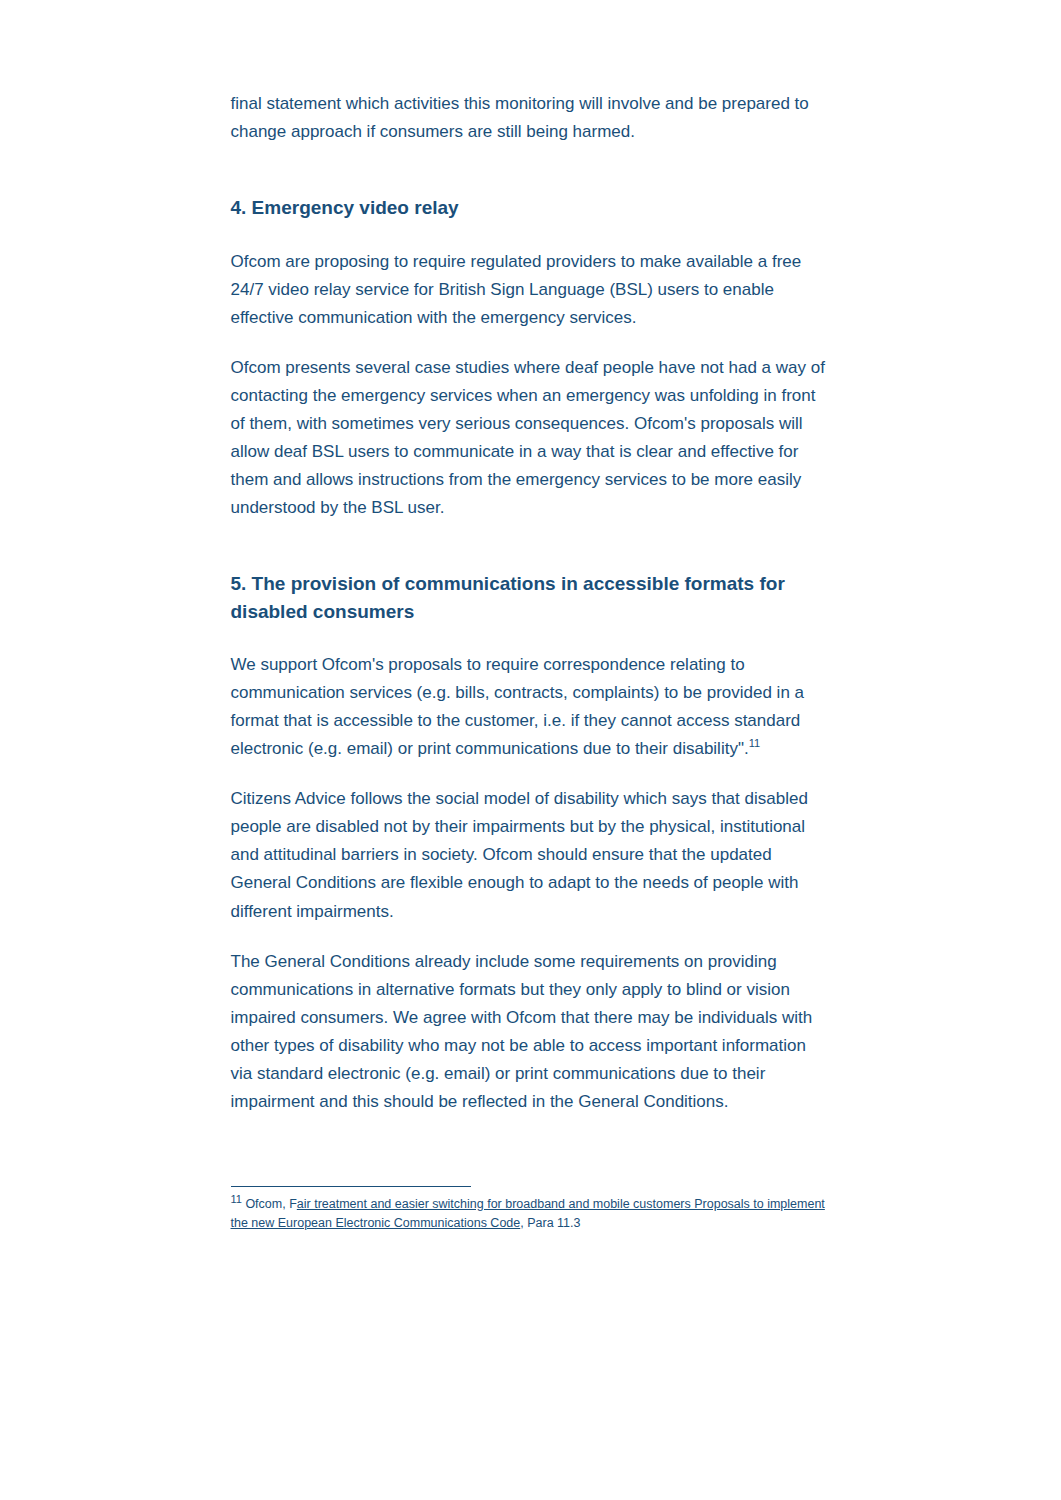final statement which activities this monitoring will involve and be prepared to change approach if consumers are still being harmed.
4. Emergency video relay
Ofcom are proposing to require regulated providers to make available a free 24/7 video relay service for British Sign Language (BSL) users to enable effective communication with the emergency services.
Ofcom presents several case studies where deaf people have not had a way of contacting the emergency services when an emergency was unfolding in front of them, with sometimes very serious consequences. Ofcom's proposals will allow deaf BSL users to communicate in a way that is clear and effective for them and allows instructions from the emergency services to be more easily understood by the BSL user.
5. The provision of communications in accessible formats for disabled consumers
We support Ofcom's proposals to require correspondence relating to communication services (e.g. bills, contracts, complaints) to be provided in a format that is accessible to the customer, i.e. if they cannot access standard electronic (e.g. email) or print communications due to their disability".11
Citizens Advice follows the social model of disability which says that disabled people are disabled not by their impairments but by the physical, institutional and attitudinal barriers in society. Ofcom should ensure that the updated General Conditions are flexible enough to adapt to the needs of people with different impairments.
The General Conditions already include some requirements on providing communications in alternative formats but they only apply to blind or vision impaired consumers. We agree with Ofcom that there may be individuals with other types of disability who may not be able to access important information via standard electronic (e.g. email) or print communications due to their impairment and this should be reflected in the General Conditions.
11 Ofcom, Fair treatment and easier switching for broadband and mobile customers Proposals to implement the new European Electronic Communications Code, Para 11.3